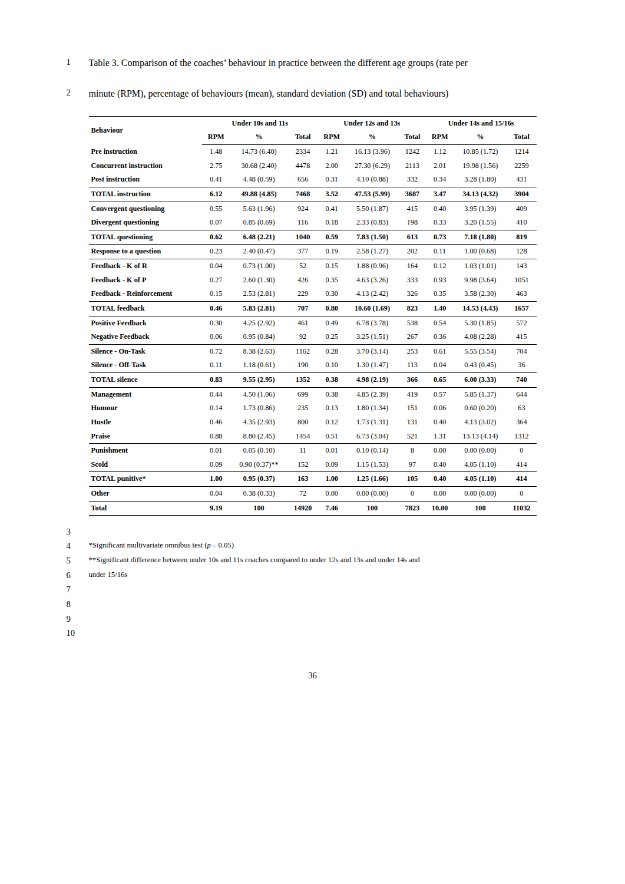1 Table 3. Comparison of the coaches’ behaviour in practice between the different age groups (rate per
2minute (RPM), percentage of behaviours (mean), standard deviation (SD) and total behaviours)
| Behaviour | Under 10s and 11s | Under 12s and 13s | Under 14s and 15/16s |
| --- | --- | --- | --- |
| RPM | % | Total | RPM | % | Total | RPM | % | Total |
| Pre instruction | 1.48 | 14.73 (6.40) | 2334 | 1.21 | 16.13 (3.96) | 1242 | 1.12 | 10.85 (1.72) | 1214 |
| Concurrent instruction | 2.75 | 30.68 (2.40) | 4478 | 2.00 | 27.30 (6.29) | 2113 | 2.01 | 19.98 (1.56) | 2259 |
| Post instruction | 0.41 | 4.48 (0.59) | 656 | 0.31 | 4.10 (0.88) | 332 | 0.34 | 3.28 (1.80) | 431 |
| TOTAL instruction | 6.12 | 49.88 (4.85) | 7468 | 3.52 | 47.53 (5.99) | 3687 | 3.47 | 34.13 (4.32) | 3904 |
| Convergent questioning | 0.55 | 5.63 (1.96) | 924 | 0.41 | 5.50 (1.87) | 415 | 0.40 | 3.95 (1.39) | 409 |
| Divergent questioning | 0.07 | 0.85 (0.69) | 116 | 0.18 | 2.33 (0.83) | 198 | 0.33 | 3.20 (1.55) | 410 |
| TOTAL questioning | 0.62 | 6.48 (2.21) | 1040 | 0.59 | 7.83 (1.50) | 613 | 0.73 | 7.18 (1.80) | 819 |
| Response to a question | 0.23 | 2.40 (0.47) | 377 | 0.19 | 2.58 (1.27) | 202 | 0.11 | 1.00 (0.68) | 128 |
| Feedback - K of R | 0.04 | 0.73 (1.00) | 52 | 0.15 | 1.88 (0.96) | 164 | 0.12 | 1.03 (1.01) | 143 |
| Feedback - K of P | 0.27 | 2.60 (1.30) | 426 | 0.35 | 4.63 (3.26) | 333 | 0.93 | 9.98 (3.64) | 1051 |
| Feedback - Reinforcement | 0.15 | 2.53 (2.81) | 229 | 0.30 | 4.13 (2.42) | 326 | 0.35 | 3.58 (2.30) | 463 |
| TOTAL feedback | 0.46 | 5.83 (2.81) | 707 | 0.80 | 10.60 (1.69) | 823 | 1.40 | 14.53 (4.43) | 1657 |
| Positive Feedback | 0.30 | 4.25 (2.92) | 461 | 0.49 | 6.78 (3.78) | 538 | 0.54 | 5.30 (1.85) | 572 |
| Negative Feedback | 0.06 | 0.95 (0.84) | 92 | 0.25 | 3.25 (1.51) | 267 | 0.36 | 4.08 (2.28) | 415 |
| Silence - On-Task | 0.72 | 8.38 (2.63) | 1162 | 0.28 | 3.70 (3.14) | 253 | 0.61 | 5.55 (3.54) | 704 |
| Silence - Off-Task | 0.11 | 1.18 (0.61) | 190 | 0.10 | 1.30 (1.47) | 113 | 0.04 | 0.43 (0.45) | 36 |
| TOTAL silence | 0.83 | 9.55 (2.95) | 1352 | 0.38 | 4.98 (2.19) | 366 | 0.65 | 6.00 (3.33) | 740 |
| Management | 0.44 | 4.50 (1.06) | 699 | 0.38 | 4.85 (2.39) | 419 | 0.57 | 5.85 (1.37) | 644 |
| Humour | 0.14 | 1.73 (0.86) | 235 | 0.13 | 1.80 (1.34) | 151 | 0.06 | 0.60 (0.20) | 63 |
| Hustle | 0.46 | 4.35 (2.93) | 800 | 0.12 | 1.73 (1.31) | 131 | 0.40 | 4.13 (3.02) | 364 |
| Praise | 0.88 | 8.80 (2.45) | 1454 | 0.51 | 6.73 (3.04) | 521 | 1.31 | 13.13 (4.14) | 1312 |
| Punishment | 0.01 | 0.05 (0.10) | 11 | 0.01 | 0.10 (0.14) | 8 | 0.00 | 0.00 (0.00) | 0 |
| Scold | 0.09 | 0.90 (0.37)** | 152 | 0.09 | 1.15 (1.53) | 97 | 0.40 | 4.05 (1.10) | 414 |
| TOTAL punitive* | 1.00 | 0.95 (0.37) | 163 | 1.00 | 1.25 (1.66) | 105 | 0.40 | 4.05 (1.10) | 414 |
| Other | 0.04 | 0.38 (0.33) | 72 | 0.00 | 0.00 (0.00) | 0 | 0.00 | 0.00 (0.00) | 0 |
| Total | 9.19 | 100 | 14920 | 7.46 | 100 | 7823 | 10.00 | 100 | 11032 |
3
4*Significant multivariate omnibus test (p – 0.05)
5**Significant difference between under 10s and 11s coaches compared to under 12s and 13s and under 14s and
6under 15/16s
7
8
9
10
36